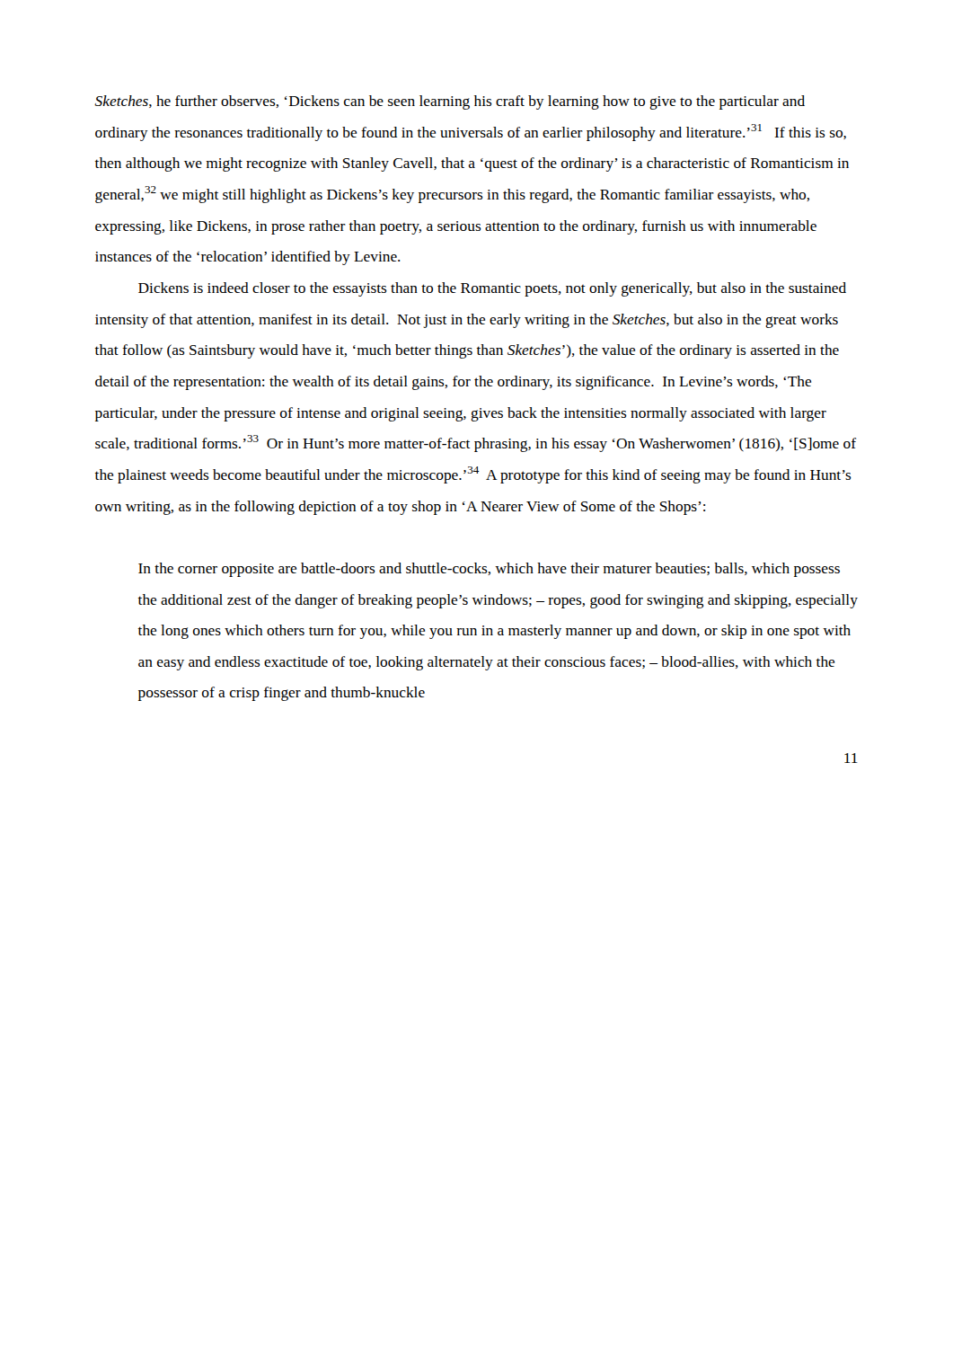Sketches, he further observes, ‘Dickens can be seen learning his craft by learning how to give to the particular and ordinary the resonances traditionally to be found in the universals of an earlier philosophy and literature.’31 If this is so, then although we might recognize with Stanley Cavell, that a ‘quest of the ordinary’ is a characteristic of Romanticism in general,32 we might still highlight as Dickens’s key precursors in this regard, the Romantic familiar essayists, who, expressing, like Dickens, in prose rather than poetry, a serious attention to the ordinary, furnish us with innumerable instances of the ‘relocation’ identified by Levine.
Dickens is indeed closer to the essayists than to the Romantic poets, not only generically, but also in the sustained intensity of that attention, manifest in its detail. Not just in the early writing in the Sketches, but also in the great works that follow (as Saintsbury would have it, ‘much better things than Sketches’), the value of the ordinary is asserted in the detail of the representation: the wealth of its detail gains, for the ordinary, its significance. In Levine’s words, ‘The particular, under the pressure of intense and original seeing, gives back the intensities normally associated with larger scale, traditional forms.’33 Or in Hunt’s more matter-of-fact phrasing, in his essay ‘On Washerwomen’ (1816), ‘[S]ome of the plainest weeds become beautiful under the microscope.’34 A prototype for this kind of seeing may be found in Hunt’s own writing, as in the following depiction of a toy shop in ‘A Nearer View of Some of the Shops’:
In the corner opposite are battle-doors and shuttle-cocks, which have their maturer beauties; balls, which possess the additional zest of the danger of breaking people’s windows; – ropes, good for swinging and skipping, especially the long ones which others turn for you, while you run in a masterly manner up and down, or skip in one spot with an easy and endless exactitude of toe, looking alternately at their conscious faces; – blood-allies, with which the possessor of a crisp finger and thumb-knuckle
11